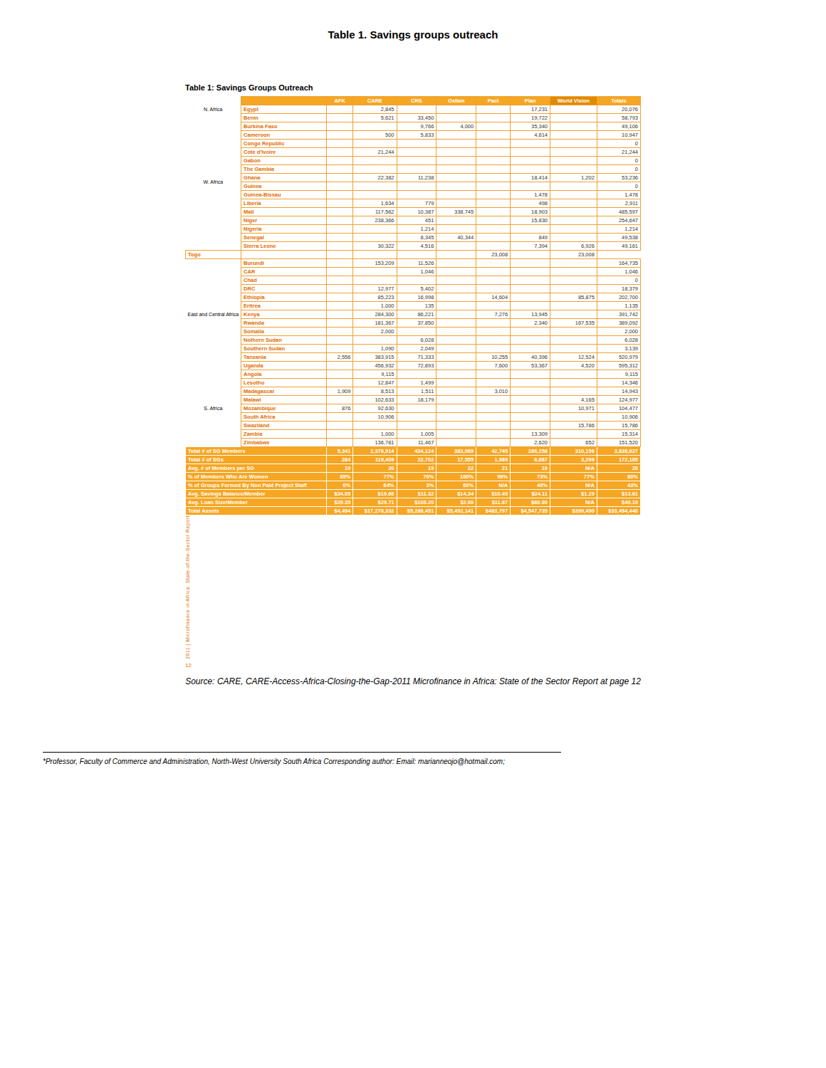Table 1. Savings groups outreach
Table 1: Savings Groups Outreach
| | | AFK | CARE | CRS | Oxfam | Pact | Plan | World Vision | Totals |
| --- | --- | --- | --- | --- | --- | --- | --- | --- | --- |
| N. Africa | Egypt | | 2,845 | | | | 17,231 | | 20,076 |
| W. Africa | Benin | | 5,621 | 33,450 | | | 19,722 | | 58,793 |
| Burkina Faso | | | 9,766 | 4,000 | | 35,340 | | 49,106 |
| Cameroon | | 500 | 5,833 | | | 4,614 | | 10,947 |
| Congo Republic | | | | | | | | 0 |
| Cote d'Ivoire | | 21,244 | | | | | | 21,244 |
| Gabon | | | | | | | | 0 |
| The Gambia | | | | | | | | 0 |
| Ghana | | 22,382 | 11,238 | | | 18,414 | 1,202 | 53,236 |
| Guinea | | | | | | | | 0 |
| Guinea-Bissau | | | | | | 1,478 | | 1,478 |
| Liberia | | 1,634 | 779 | | | 498 | | 2,911 |
| Mali | | 117,562 | 10,387 | 338,745 | | 18,903 | | 485,597 |
| Niger | | 238,366 | 451 | | | 15,830 | | 254,647 |
| Nigeria | | | 1,214 | | | | | 1,214 |
| Senegal | | | 8,345 | 40,344 | | 849 | | 49,538 |
| Sierra Leone | | 30,322 | 4,516 | | | 7,394 | 6,926 | 49,161 |
| Togo | | | | | | 23,008 | | 23,008 |
| East and Central Africa | Burundi | | 153,209 | 11,526 | | | | | 164,735 |
| CAR | | | 1,046 | | | | | 1,046 |
| Chad | | | | | | | | 0 |
| DRC | | 12,977 | 5,402 | | | | | 18,379 |
| Ethiopia | | 85,223 | 16,998 | | 14,604 | | 85,875 | 202,700 |
| Eritrea | | 1,000 | 135 | | | | | 1,135 |
| Kenya | | 284,300 | 86,221 | | 7,276 | 13,945 | | 391,742 |
| Rwanda | | 181,367 | 37,850 | | | 2,340 | 167,535 | 389,092 |
| Somalia | | 2,000 | | | | | | 2,000 |
| Nothern Sudan | | | 6,028 | | | | | 6,028 |
| Southern Sudan | | 1,090 | 2,049 | | | | | 3,139 |
| Tanzania | 2,556 | 383,915 | 71,333 | | 10,255 | 40,396 | 12,524 | 520,979 |
| Uganda | | 456,932 | 72,893 | | 7,600 | 53,367 | 4,520 | 595,312 |
| S. Africa | Angola | | 9,115 | | | | | | 9,115 |
| Lesotho | | 12,847 | 1,499 | | | | | 14,346 |
| Madagascar | 1,909 | 8,513 | 1,511 | | 3,010 | | | 14,943 |
| Malawi | | 102,633 | 18,179 | | | | 4,165 | 124,977 |
| Mozambique | 876 | 92,630 | | | | | 10,971 | 104,477 |
| South Africa | | 10,906 | | | | | | 10,906 |
| Swaziland | | | | | | | 15,786 | 15,786 |
| Zambia | | 1,000 | 1,005 | | | 13,309 | | 15,314 |
| Zimbabwe | | 136,781 | 11,467 | | | 2,620 | 652 | 151,520 |
| Total # of SG Members | 5,341 | 2,376,914 | 434,124 | 383,089 | 42,745 | 286,258 | 310,156 | 3,838,627 |
| Total # of SGs | 284 | 119,409 | 22,702 | 17,555 | 1,989 | 6,867 | 3,299 | 172,105 |
| Avg. # of Members per SG | 19 | 20 | 19 | 22 | 21 | 19 | N/A | 20 |
| % of Members Who Are Women | 65% | 77% | 70% | 100% | 99% | 73% | 77% | 80% |
| % of Groups Formed By Non Paid Project Staff | 0% | 64% | 3% | 60% | N/A | 40% | N/A | 43% |
| Avg. Savings Balance/Member | $34.05 | $19.66 | $11.32 | $14.34 | $10.49 | $24.11 | $1.29 | $13.61 |
| Avg. Loan Size/Member | $29.35 | $29.71 | $108.20 | $2.00 | $11.87 | $60.00 | N/A | $40.19 |
| Total Assets | $4,494 | $17,278,332 | $5,288,451 | $5,492,141 | $483,797 | $4,547,735 | $399,490 | $33,494,440 |
2011 | Microfinance in Africa: State-of-the-Sector Report
12
Source: CARE, CARE-Access-Africa-Closing-the-Gap-2011 Microfinance in Africa: State of the Sector Report at page 12
*Professor, Faculty of Commerce and Administration, North-West University South Africa Corresponding author: Email: marianneojo@hotmail.com;